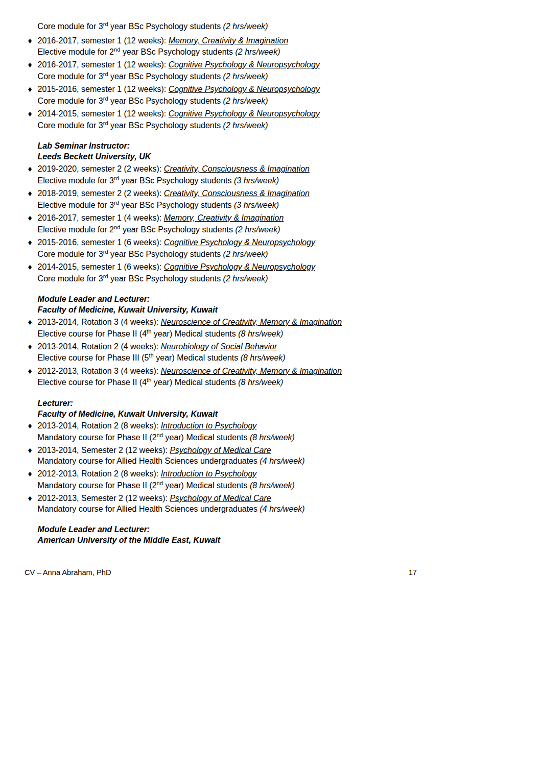Core module for 3rd year BSc Psychology students (2 hrs/week)
2016-2017, semester 1 (12 weeks): Memory, Creativity & Imagination
Elective module for 2nd year BSc Psychology students (2 hrs/week)
2016-2017, semester 1 (12 weeks): Cognitive Psychology & Neuropsychology
Core module for 3rd year BSc Psychology students (2 hrs/week)
2015-2016, semester 1 (12 weeks): Cognitive Psychology & Neuropsychology
Core module for 3rd year BSc Psychology students (2 hrs/week)
2014-2015, semester 1 (12 weeks): Cognitive Psychology & Neuropsychology
Core module for 3rd year BSc Psychology students (2 hrs/week)
Lab Seminar Instructor: Leeds Beckett University, UK
2019-2020, semester 2 (2 weeks): Creativity, Consciousness & Imagination
Elective module for 3rd year BSc Psychology students (3 hrs/week)
2018-2019, semester 2 (2 weeks): Creativity, Consciousness & Imagination
Elective module for 3rd year BSc Psychology students (3 hrs/week)
2016-2017, semester 1 (4 weeks): Memory, Creativity & Imagination
Elective module for 2nd year BSc Psychology students (2 hrs/week)
2015-2016, semester 1 (6 weeks): Cognitive Psychology & Neuropsychology
Core module for 3rd year BSc Psychology students (2 hrs/week)
2014-2015, semester 1 (6 weeks): Cognitive Psychology & Neuropsychology
Core module for 3rd year BSc Psychology students (2 hrs/week)
Module Leader and Lecturer: Faculty of Medicine, Kuwait University, Kuwait
2013-2014, Rotation 3 (4 weeks): Neuroscience of Creativity, Memory & Imagination
Elective course for Phase II (4th year) Medical students (8 hrs/week)
2013-2014, Rotation 2 (4 weeks): Neurobiology of Social Behavior
Elective course for Phase III (5th year) Medical students (8 hrs/week)
2012-2013, Rotation 3 (4 weeks): Neuroscience of Creativity, Memory & Imagination
Elective course for Phase II (4th year) Medical students (8 hrs/week)
Lecturer: Faculty of Medicine, Kuwait University, Kuwait
2013-2014, Rotation 2 (8 weeks): Introduction to Psychology
Mandatory course for Phase II (2nd year) Medical students (8 hrs/week)
2013-2014, Semester 2 (12 weeks): Psychology of Medical Care
Mandatory course for Allied Health Sciences undergraduates (4 hrs/week)
2012-2013, Rotation 2 (8 weeks): Introduction to Psychology
Mandatory course for Phase II (2nd year) Medical students (8 hrs/week)
2012-2013, Semester 2 (12 weeks): Psychology of Medical Care
Mandatory course for Allied Health Sciences undergraduates (4 hrs/week)
Module Leader and Lecturer: American University of the Middle East, Kuwait
CV – Anna Abraham, PhD 17